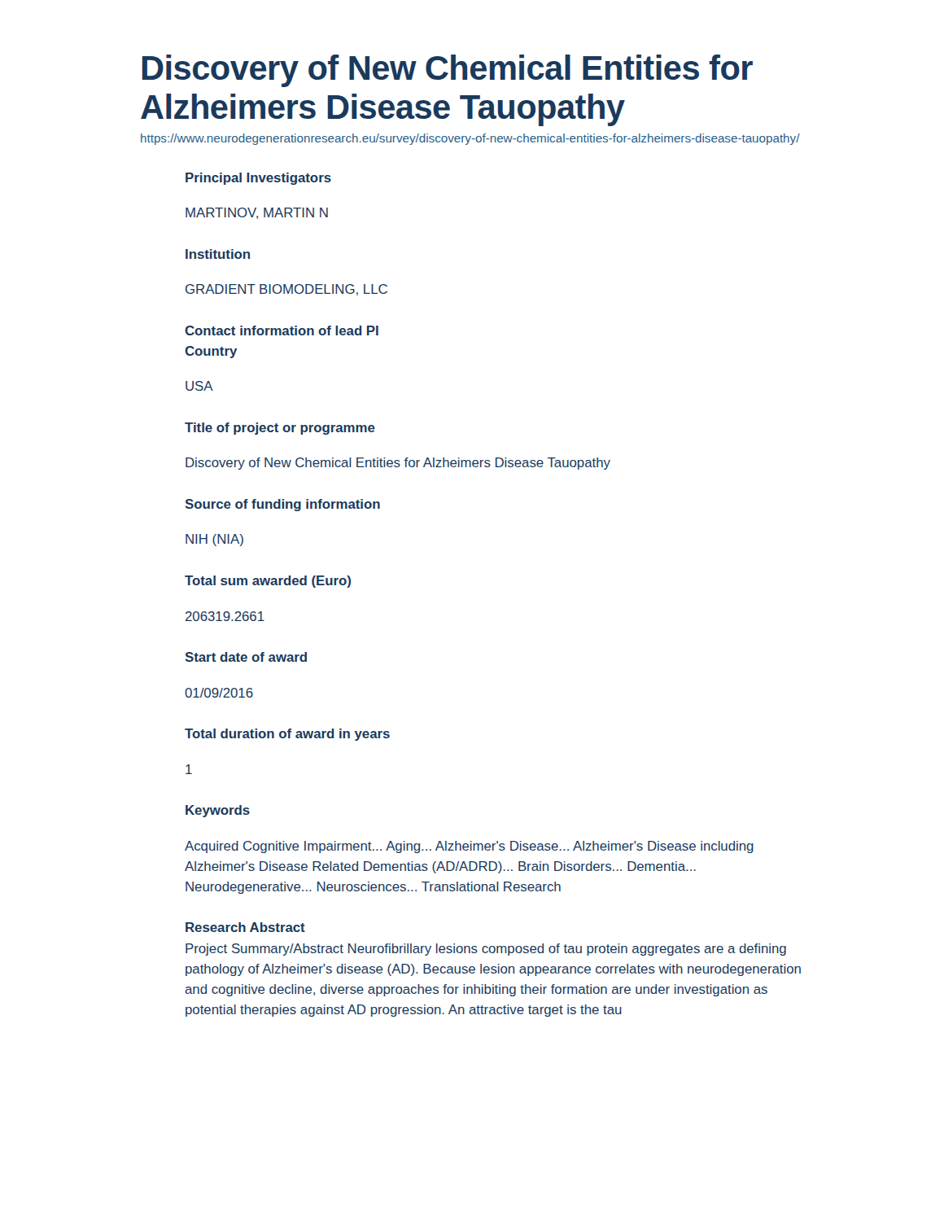Discovery of New Chemical Entities for Alzheimers Disease Tauopathy
https://www.neurodegenerationresearch.eu/survey/discovery-of-new-chemical-entities-for-alzheimers-disease-tauopathy/
Principal Investigators
MARTINOV, MARTIN N
Institution
GRADIENT BIOMODELING, LLC
Contact information of lead PI
Country
USA
Title of project or programme
Discovery of New Chemical Entities for Alzheimers Disease Tauopathy
Source of funding information
NIH (NIA)
Total sum awarded (Euro)
206319.2661
Start date of award
01/09/2016
Total duration of award in years
1
Keywords
Acquired Cognitive Impairment... Aging... Alzheimer's Disease... Alzheimer's Disease including Alzheimer's Disease Related Dementias (AD/ADRD)... Brain Disorders... Dementia... Neurodegenerative... Neurosciences... Translational Research
Research Abstract
Project Summary/Abstract Neurofibrillary lesions composed of tau protein aggregates are a defining pathology of Alzheimer's disease (AD). Because lesion appearance correlates with neurodegeneration and cognitive decline, diverse approaches for inhibiting their formation are under investigation as potential therapies against AD progression. An attractive target is the tau